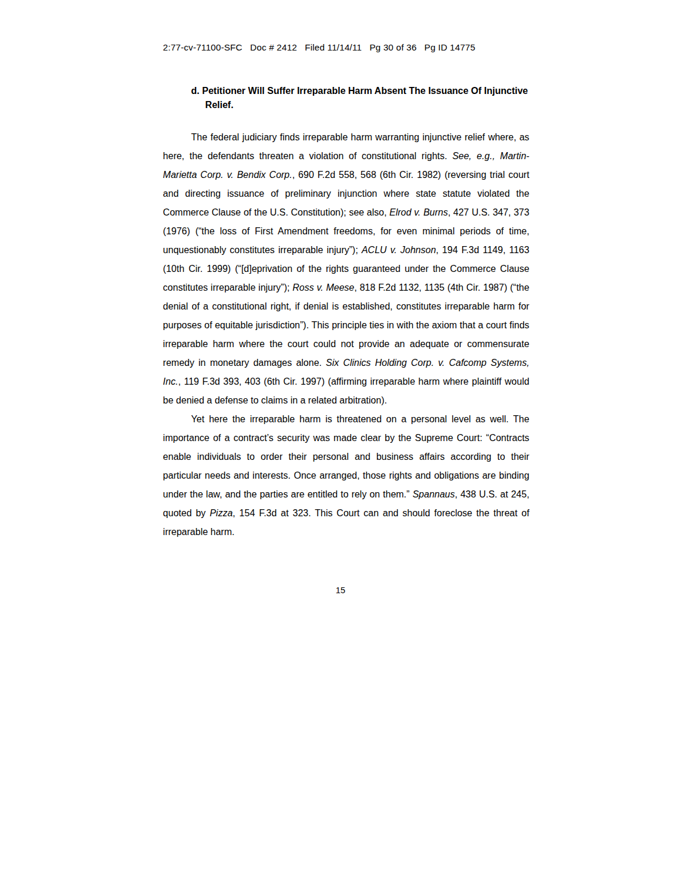2:77-cv-71100-SFC Doc # 2412 Filed 11/14/11 Pg 30 of 36 Pg ID 14775
d. Petitioner Will Suffer Irreparable Harm Absent The Issuance Of Injunctive Relief.
The federal judiciary finds irreparable harm warranting injunctive relief where, as here, the defendants threaten a violation of constitutional rights. See, e.g., Martin-Marietta Corp. v. Bendix Corp., 690 F.2d 558, 568 (6th Cir. 1982) (reversing trial court and directing issuance of preliminary injunction where state statute violated the Commerce Clause of the U.S. Constitution); see also, Elrod v. Burns, 427 U.S. 347, 373 (1976) (“the loss of First Amendment freedoms, for even minimal periods of time, unquestionably constitutes irreparable injury”); ACLU v. Johnson, 194 F.3d 1149, 1163 (10th Cir. 1999) (“[d]eprivation of the rights guaranteed under the Commerce Clause constitutes irreparable injury”); Ross v. Meese, 818 F.2d 1132, 1135 (4th Cir. 1987) (“the denial of a constitutional right, if denial is established, constitutes irreparable harm for purposes of equitable jurisdiction”). This principle ties in with the axiom that a court finds irreparable harm where the court could not provide an adequate or commensurate remedy in monetary damages alone. Six Clinics Holding Corp. v. Cafcomp Systems, Inc., 119 F.3d 393, 403 (6th Cir. 1997) (affirming irreparable harm where plaintiff would be denied a defense to claims in a related arbitration).
Yet here the irreparable harm is threatened on a personal level as well. The importance of a contract’s security was made clear by the Supreme Court: “Contracts enable individuals to order their personal and business affairs according to their particular needs and interests. Once arranged, those rights and obligations are binding under the law, and the parties are entitled to rely on them.” Spannaus, 438 U.S. at 245, quoted by Pizza, 154 F.3d at 323. This Court can and should foreclose the threat of irreparable harm.
15